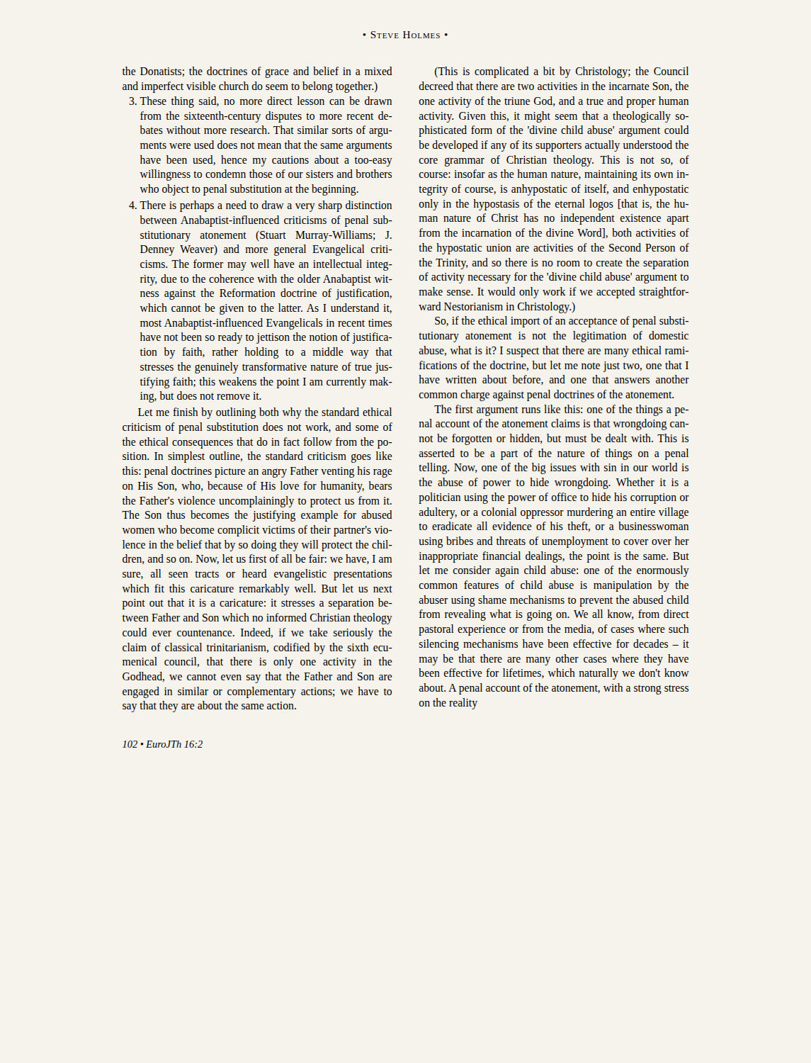• Steve Holmes •
the Donatists; the doctrines of grace and belief in a mixed and imperfect visible church do seem to belong together.)
These thing said, no more direct lesson can be drawn from the sixteenth-century disputes to more recent debates without more research. That similar sorts of arguments were used does not mean that the same arguments have been used, hence my cautions about a too-easy willingness to condemn those of our sisters and brothers who object to penal substitution at the beginning.
There is perhaps a need to draw a very sharp distinction between Anabaptist-influenced criticisms of penal substitutionary atonement (Stuart Murray-Williams; J. Denney Weaver) and more general Evangelical criticisms. The former may well have an intellectual integrity, due to the coherence with the older Anabaptist witness against the Reformation doctrine of justification, which cannot be given to the latter. As I understand it, most Anabaptist-influenced Evangelicals in recent times have not been so ready to jettison the notion of justification by faith, rather holding to a middle way that stresses the genuinely transformative nature of true justifying faith; this weakens the point I am currently making, but does not remove it.
Let me finish by outlining both why the standard ethical criticism of penal substitution does not work, and some of the ethical consequences that do in fact follow from the position. In simplest outline, the standard criticism goes like this: penal doctrines picture an angry Father venting his rage on His Son, who, because of His love for humanity, bears the Father's violence uncomplainingly to protect us from it. The Son thus becomes the justifying example for abused women who become complicit victims of their partner's violence in the belief that by so doing they will protect the children, and so on. Now, let us first of all be fair: we have, I am sure, all seen tracts or heard evangelistic presentations which fit this caricature remarkably well. But let us next point out that it is a caricature: it stresses a separation between Father and Son which no informed Christian theology could ever countenance. Indeed, if we take seriously the claim of classical trinitarianism, codified by the sixth ecumenical council, that there is only one activity in the Godhead, we cannot even say that the Father and Son are engaged in similar or complementary actions; we have to say that they are about the same action.
(This is complicated a bit by Christology; the Council decreed that there are two activities in the incarnate Son, the one activity of the triune God, and a true and proper human activity. Given this, it might seem that a theologically sophisticated form of the 'divine child abuse' argument could be developed if any of its supporters actually understood the core grammar of Christian theology. This is not so, of course: insofar as the human nature, maintaining its own integrity of course, is anhypostatic of itself, and enhypostatic only in the hypostasis of the eternal logos [that is, the human nature of Christ has no independent existence apart from the incarnation of the divine Word], both activities of the hypostatic union are activities of the Second Person of the Trinity, and so there is no room to create the separation of activity necessary for the 'divine child abuse' argument to make sense. It would only work if we accepted straightforward Nestorianism in Christology.)
So, if the ethical import of an acceptance of penal substitutionary atonement is not the legitimation of domestic abuse, what is it? I suspect that there are many ethical ramifications of the doctrine, but let me note just two, one that I have written about before, and one that answers another common charge against penal doctrines of the atonement.
The first argument runs like this: one of the things a penal account of the atonement claims is that wrongdoing cannot be forgotten or hidden, but must be dealt with. This is asserted to be a part of the nature of things on a penal telling. Now, one of the big issues with sin in our world is the abuse of power to hide wrongdoing. Whether it is a politician using the power of office to hide his corruption or adultery, or a colonial oppressor murdering an entire village to eradicate all evidence of his theft, or a businesswoman using bribes and threats of unemployment to cover over her inappropriate financial dealings, the point is the same. But let me consider again child abuse: one of the enormously common features of child abuse is manipulation by the abuser using shame mechanisms to prevent the abused child from revealing what is going on. We all know, from direct pastoral experience or from the media, of cases where such silencing mechanisms have been effective for decades – it may be that there are many other cases where they have been effective for lifetimes, which naturally we don't know about. A penal account of the atonement, with a strong stress on the reality
102 • EuroJTh 16:2